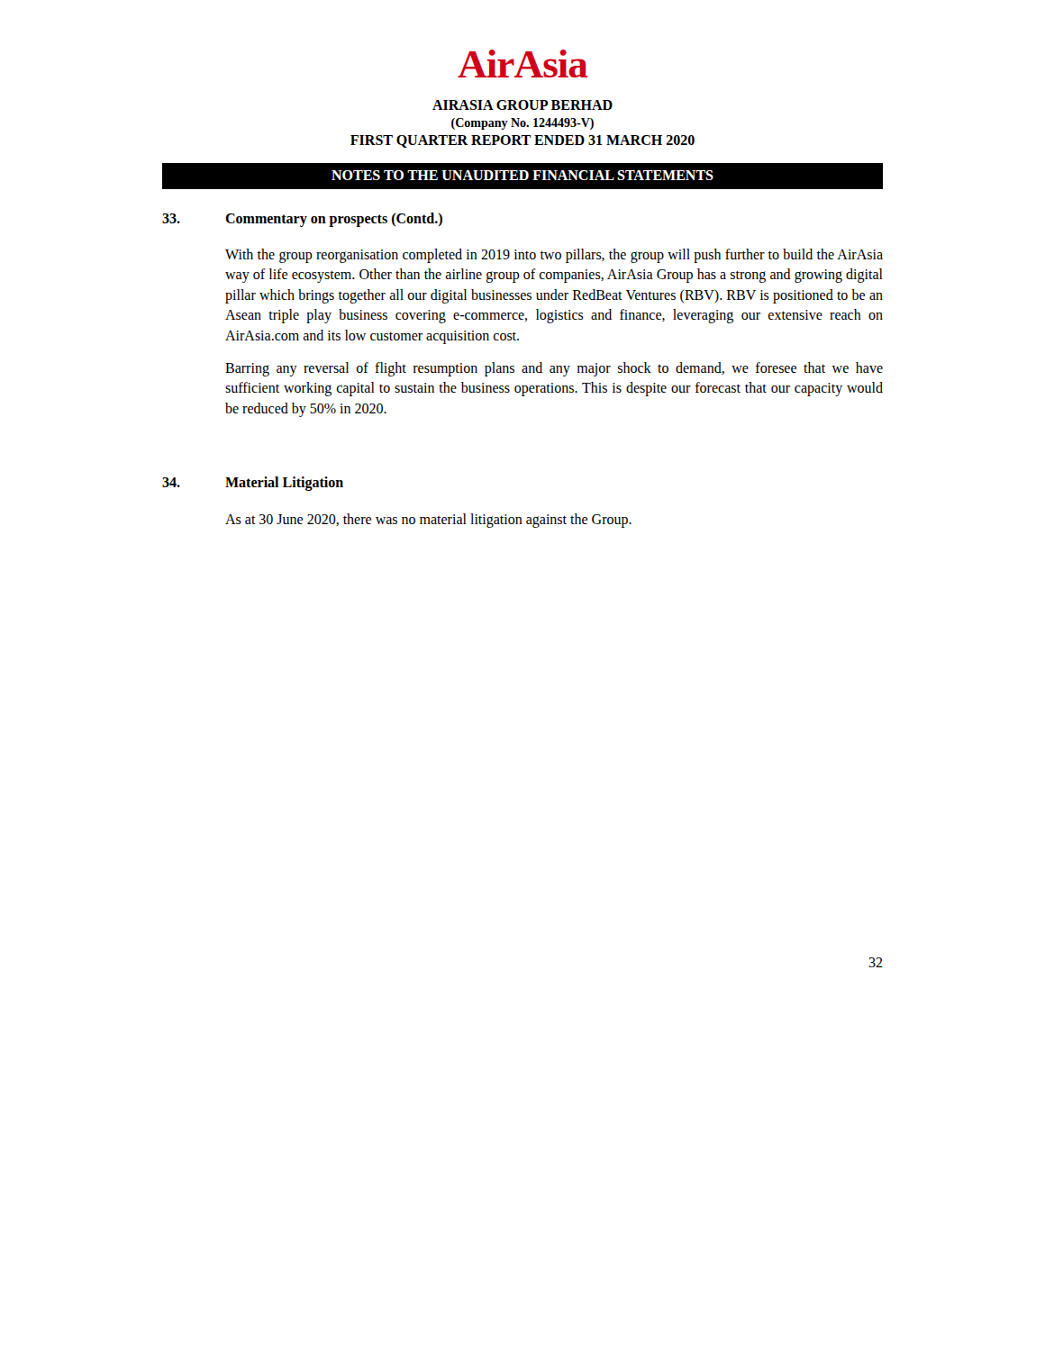AirAsia
AIRASIA GROUP BERHAD
(Company No. 1244493-V)
FIRST QUARTER REPORT ENDED 31 MARCH 2020
NOTES TO THE UNAUDITED FINANCIAL STATEMENTS
33.
Commentary on prospects (Contd.)
With the group reorganisation completed in 2019 into two pillars, the group will push further to build the AirAsia way of life ecosystem. Other than the airline group of companies, AirAsia Group has a strong and growing digital pillar which brings together all our digital businesses under RedBeat Ventures (RBV). RBV is positioned to be an Asean triple play business covering e-commerce, logistics and finance, leveraging our extensive reach on AirAsia.com and its low customer acquisition cost.
Barring any reversal of flight resumption plans and any major shock to demand, we foresee that we have sufficient working capital to sustain the business operations. This is despite our forecast that our capacity would be reduced by 50% in 2020.
34.
Material Litigation
As at 30 June 2020, there was no material litigation against the Group.
32